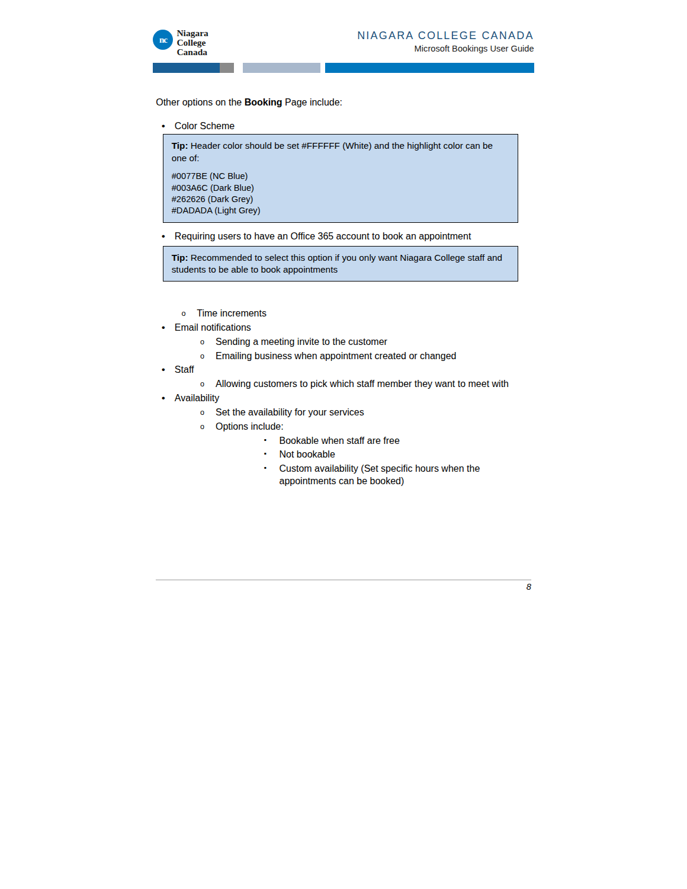nc
Niagara
College
Canada
NIAGARA COLLEGE CANADA
Microsoft Bookings User Guide
Other options on the Booking Page include:
Color Scheme
Tip: Header color should be set #FFFFFF (White) and the highlight color can be one of:
#0077BE (NC Blue)
#003A6C (Dark Blue)
#262626 (Dark Grey)
#DADADA (Light Grey)
Requiring users to have an Office 365 account to book an appointment
Tip: Recommended to select this option if you only want Niagara College staff and students to be able to book appointments
Time increments
Email notifications
Sending a meeting invite to the customer
Emailing business when appointment created or changed
Staff
Allowing customers to pick which staff member they want to meet with
Availability
Set the availability for your services
Options include:
Bookable when staff are free
Not bookable
Custom availability (Set specific hours when the appointments can be booked)
8